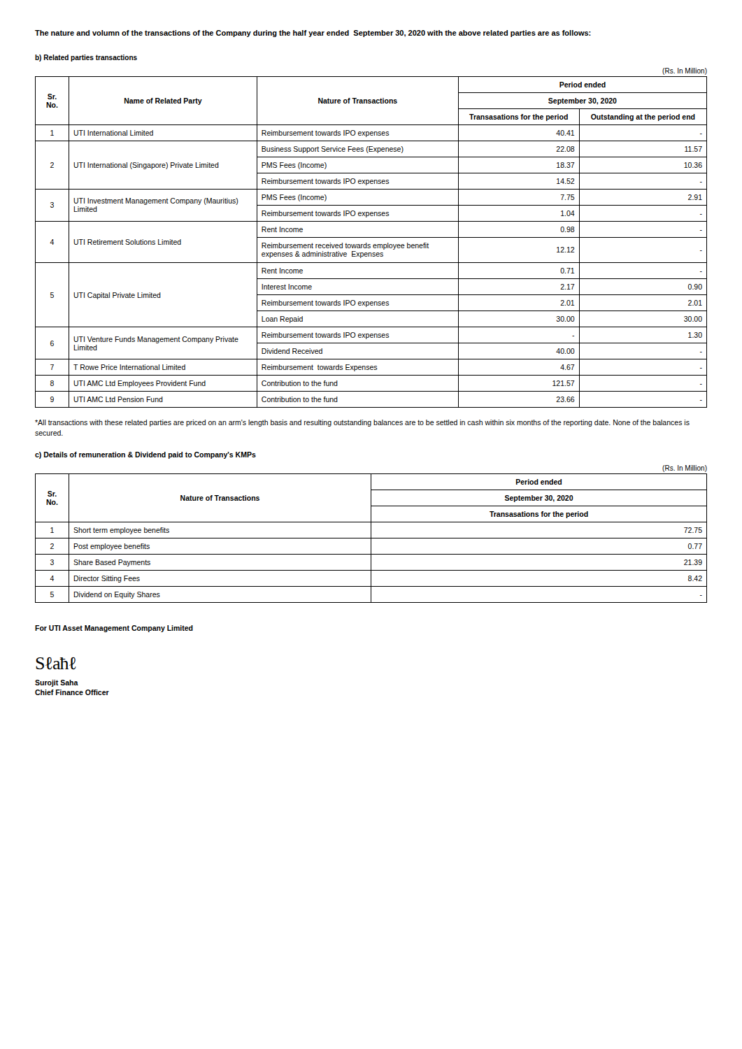The nature and volumn of the transactions of the Company during the half year ended September 30, 2020 with the above related parties are as follows:
b) Related parties transactions
(Rs. In Million)
| Sr. No. | Name of Related Party | Nature of Transactions | Period ended |
| --- | --- | --- | --- |
| September 30, 2020 |
| Transasations for the period | Outstanding at the period end |
| 1 | UTI International Limited | Reimbursement towards IPO expenses | 40.41 | - |
| 2 | UTI International (Singapore) Private Limited | Business Support Service Fees (Expenese) | 22.08 | 11.57 |
| PMS Fees (Income) | 18.37 | 10.36 |
| Reimbursement towards IPO expenses | 14.52 | - |
| 3 | UTI Investment Management Company (Mauritius) Limited | PMS Fees (Income) | 7.75 | 2.91 |
| Reimbursement towards IPO expenses | 1.04 | - |
| 4 | UTI Retirement Solutions Limited | Rent Income | 0.98 | - |
| Reimbursement received towards employee benefit expenses & administrative Expenses | 12.12 | - |
| 5 | UTI Capital Private Limited | Rent Income | 0.71 | - |
| Interest Income | 2.17 | 0.90 |
| Reimbursement towards IPO expenses | 2.01 | 2.01 |
| Loan Repaid | 30.00 | 30.00 |
| 6 | UTI Venture Funds Management Company Private Limited | Reimbursement towards IPO expenses | - | 1.30 |
| Dividend Received | 40.00 | - |
| 7 | T Rowe Price International Limited | Reimbursement towards Expenses | 4.67 | - |
| 8 | UTI AMC Ltd Employees Provident Fund | Contribution to the fund | 121.57 | - |
| 9 | UTI AMC Ltd Pension Fund | Contribution to the fund | 23.66 | - |
*All transactions with these related parties are priced on an arm's length basis and resulting outstanding balances are to be settled in cash within six months of the reporting date. None of the balances is secured.
c) Details of remuneration & Dividend paid to Company's KMPs
(Rs. In Million)
| Sr. No. | Nature of Transactions | Period ended |
| --- | --- | --- |
| September 30, 2020 |
| Transasations for the period |
| 1 | Short term employee benefits | 72.75 |
| 2 | Post employee benefits | 0.77 |
| 3 | Share Based Payments | 21.39 |
| 4 | Director Sitting Fees | 8.42 |
| 5 | Dividend on Equity Shares | - |
For UTI Asset Management Company Limited
Sℓaħℓ
Surojit Saha
Chief Finance Officer